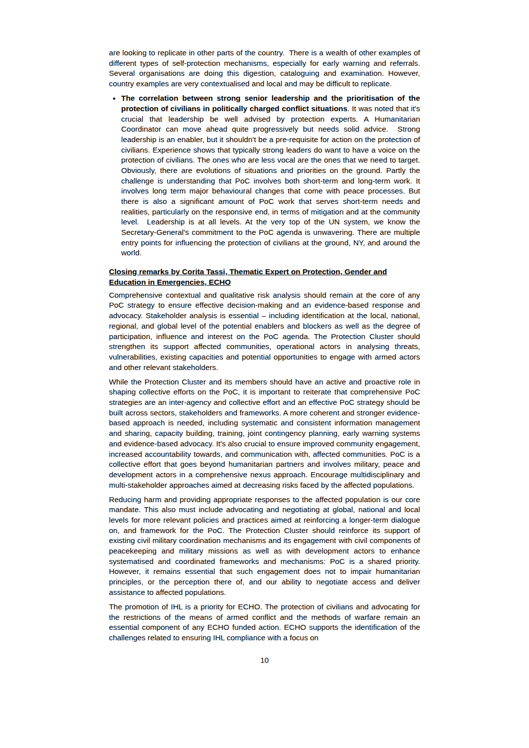are looking to replicate in other parts of the country. There is a wealth of other examples of different types of self-protection mechanisms, especially for early warning and referrals. Several organisations are doing this digestion, cataloguing and examination. However, country examples are very contextualised and local and may be difficult to replicate.
The correlation between strong senior leadership and the prioritisation of the protection of civilians in politically charged conflict situations. It was noted that it's crucial that leadership be well advised by protection experts. A Humanitarian Coordinator can move ahead quite progressively but needs solid advice. Strong leadership is an enabler, but it shouldn't be a pre-requisite for action on the protection of civilians. Experience shows that typically strong leaders do want to have a voice on the protection of civilians. The ones who are less vocal are the ones that we need to target. Obviously, there are evolutions of situations and priorities on the ground. Partly the challenge is understanding that PoC involves both short-term and long-term work. It involves long term major behavioural changes that come with peace processes. But there is also a significant amount of PoC work that serves short-term needs and realities, particularly on the responsive end, in terms of mitigation and at the community level. Leadership is at all levels. At the very top of the UN system, we know the Secretary-General's commitment to the PoC agenda is unwavering. There are multiple entry points for influencing the protection of civilians at the ground, NY, and around the world.
Closing remarks by Corita Tassi, Thematic Expert on Protection, Gender and Education in Emergencies, ECHO
Comprehensive contextual and qualitative risk analysis should remain at the core of any PoC strategy to ensure effective decision-making and an evidence-based response and advocacy. Stakeholder analysis is essential – including identification at the local, national, regional, and global level of the potential enablers and blockers as well as the degree of participation, influence and interest on the PoC agenda. The Protection Cluster should strengthen its support affected communities, operational actors in analysing threats, vulnerabilities, existing capacities and potential opportunities to engage with armed actors and other relevant stakeholders.
While the Protection Cluster and its members should have an active and proactive role in shaping collective efforts on the PoC, it is important to reiterate that comprehensive PoC strategies are an inter-agency and collective effort and an effective PoC strategy should be built across sectors, stakeholders and frameworks. A more coherent and stronger evidence-based approach is needed, including systematic and consistent information management and sharing, capacity building, training, joint contingency planning, early warning systems and evidence-based advocacy. It's also crucial to ensure improved community engagement, increased accountability towards, and communication with, affected communities. PoC is a collective effort that goes beyond humanitarian partners and involves military, peace and development actors in a comprehensive nexus approach. Encourage multidisciplinary and multi-stakeholder approaches aimed at decreasing risks faced by the affected populations.
Reducing harm and providing appropriate responses to the affected population is our core mandate. This also must include advocating and negotiating at global, national and local levels for more relevant policies and practices aimed at reinforcing a longer-term dialogue on, and framework for the PoC. The Protection Cluster should reinforce its support of existing civil military coordination mechanisms and its engagement with civil components of peacekeeping and military missions as well as with development actors to enhance systematised and coordinated frameworks and mechanisms: PoC is a shared priority. However, it remains essential that such engagement does not to impair humanitarian principles, or the perception there of, and our ability to negotiate access and deliver assistance to affected populations.
The promotion of IHL is a priority for ECHO. The protection of civilians and advocating for the restrictions of the means of armed conflict and the methods of warfare remain an essential component of any ECHO funded action. ECHO supports the identification of the challenges related to ensuring IHL compliance with a focus on
10